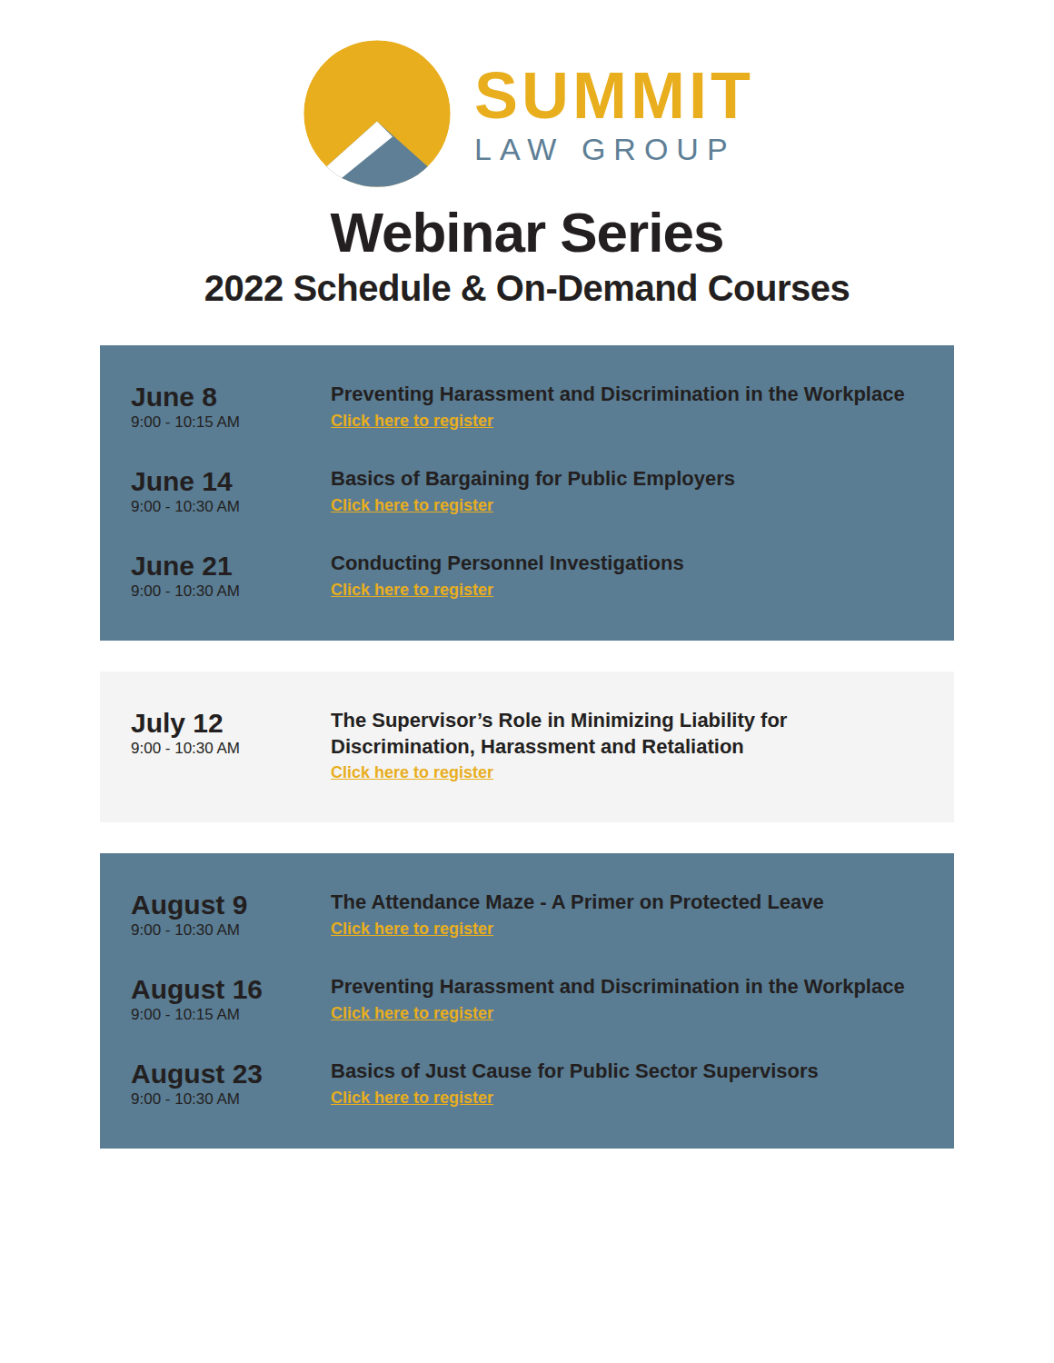SUMMIT LAW GROUP
Webinar Series
2022 Schedule & On-Demand Courses
June 8 9:00 - 10:15 AM
Preventing Harassment and Discrimination in the Workplace
Click here to register
June 14 9:00 - 10:30 AM
Basics of Bargaining for Public Employers
Click here to register
June 21 9:00 - 10:30 AM
Conducting Personnel Investigations
Click here to register
July 12 9:00 - 10:30 AM
The Supervisor’s Role in Minimizing Liability for Discrimination, Harassment and Retaliation
Click here to register
August 9 9:00 - 10:30 AM
The Attendance Maze - A Primer on Protected Leave
Click here to register
August 16 9:00 - 10:15 AM
Preventing Harassment and Discrimination in the Workplace
Click here to register
August 23 9:00 - 10:30 AM
Basics of Just Cause for Public Sector Supervisors
Click here to register